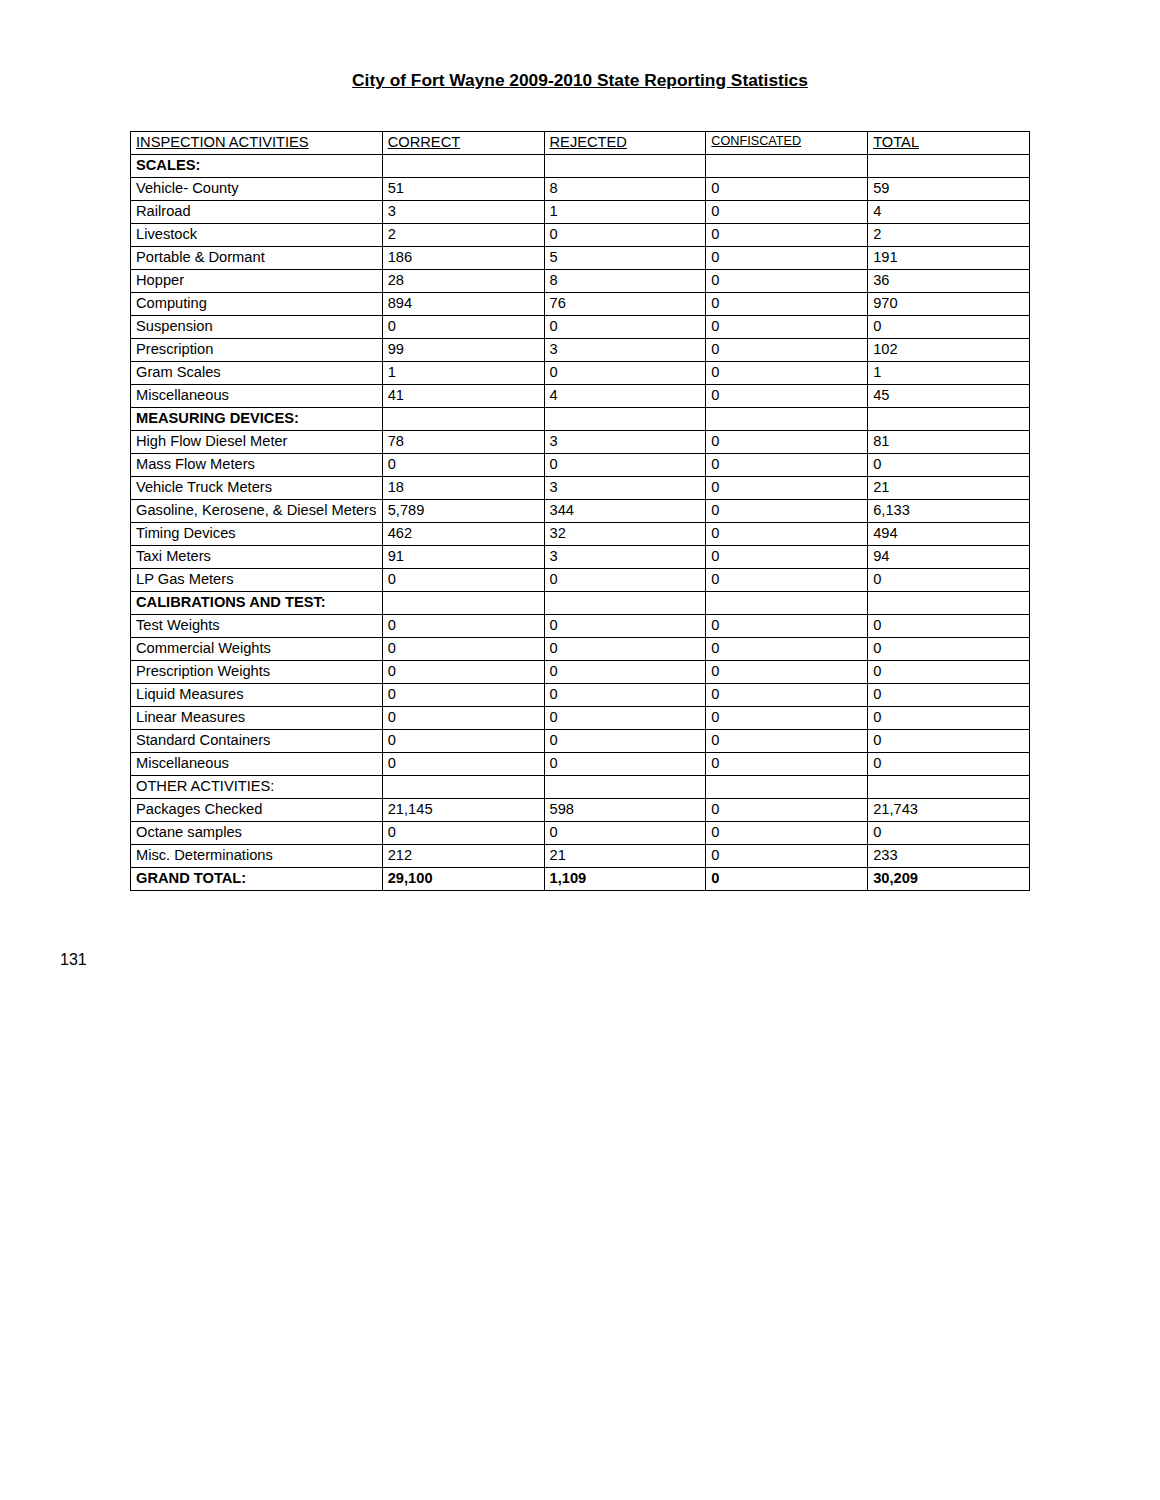City of Fort Wayne 2009-2010 State Reporting Statistics
| INSPECTION ACTIVITIES | CORRECT | REJECTED | CONFISCATED | TOTAL |
| --- | --- | --- | --- | --- |
| SCALES: | | | | |
| Vehicle- County | 51 | 8 | 0 | 59 |
| Railroad | 3 | 1 | 0 | 4 |
| Livestock | 2 | 0 | 0 | 2 |
| Portable & Dormant | 186 | 5 | 0 | 191 |
| Hopper | 28 | 8 | 0 | 36 |
| Computing | 894 | 76 | 0 | 970 |
| Suspension | 0 | 0 | 0 | 0 |
| Prescription | 99 | 3 | 0 | 102 |
| Gram Scales | 1 | 0 | 0 | 1 |
| Miscellaneous | 41 | 4 | 0 | 45 |
| MEASURING DEVICES: | | | | |
| High Flow Diesel Meter | 78 | 3 | 0 | 81 |
| Mass Flow Meters | 0 | 0 | 0 | 0 |
| Vehicle Truck Meters | 18 | 3 | 0 | 21 |
| Gasoline, Kerosene, & Diesel Meters | 5,789 | 344 | 0 | 6,133 |
| Timing Devices | 462 | 32 | 0 | 494 |
| Taxi Meters | 91 | 3 | 0 | 94 |
| LP Gas Meters | 0 | 0 | 0 | 0 |
| CALIBRATIONS AND TEST: | | | | |
| Test Weights | 0 | 0 | 0 | 0 |
| Commercial Weights | 0 | 0 | 0 | 0 |
| Prescription Weights | 0 | 0 | 0 | 0 |
| Liquid Measures | 0 | 0 | 0 | 0 |
| Linear Measures | 0 | 0 | 0 | 0 |
| Standard Containers | 0 | 0 | 0 | 0 |
| Miscellaneous | 0 | 0 | 0 | 0 |
| OTHER ACTIVITIES: | | | | |
| Packages Checked | 21,145 | 598 | 0 | 21,743 |
| Octane samples | 0 | 0 | 0 | 0 |
| Misc. Determinations | 212 | 21 | 0 | 233 |
| GRAND TOTAL: | 29,100 | 1,109 | 0 | 30,209 |
131